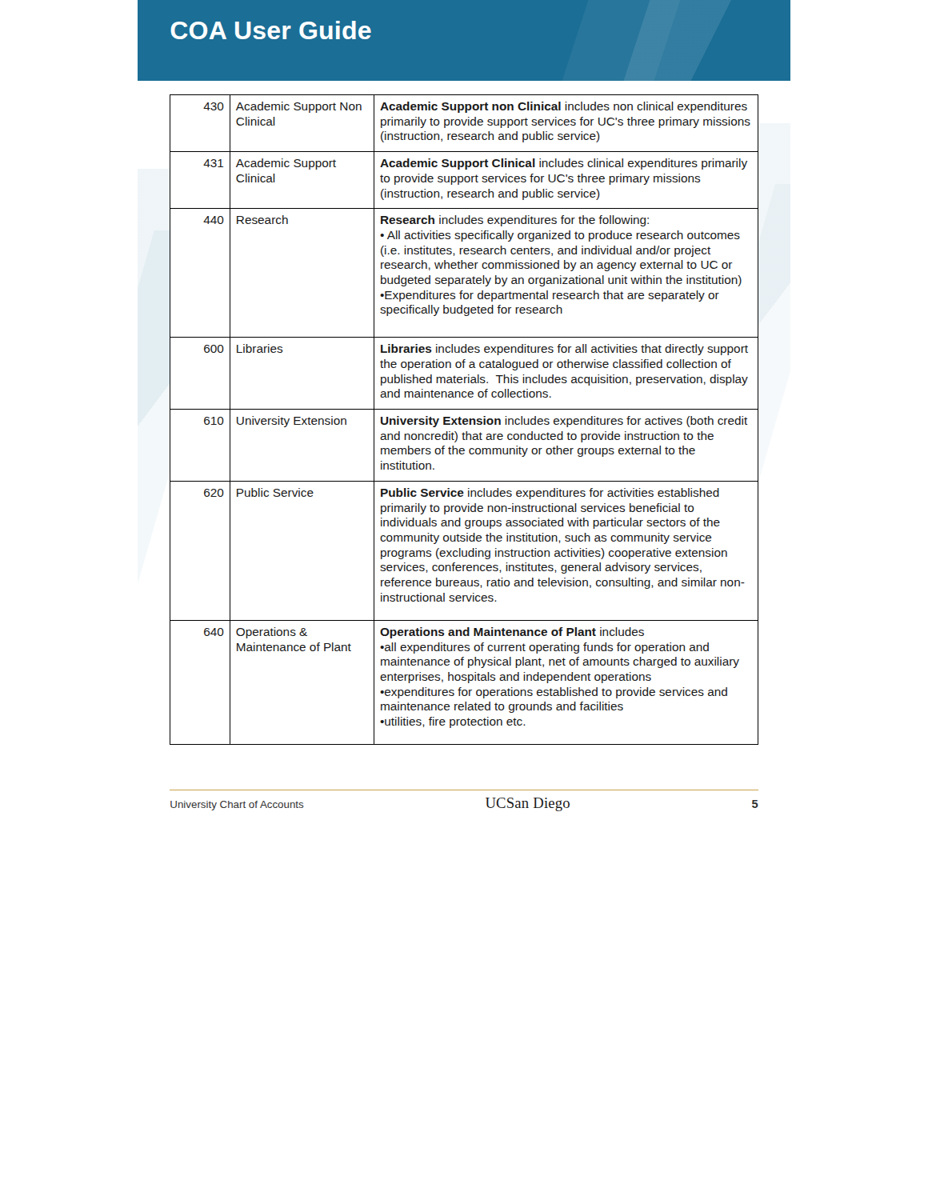COA User Guide
| 430 | Academic Support Non Clinical | Academic Support non Clinical includes non clinical expenditures primarily to provide support services for UC's three primary missions (instruction, research and public service) |
| 431 | Academic Support Clinical | Academic Support Clinical includes clinical expenditures primarily to provide support services for UC's three primary missions (instruction, research and public service) |
| 440 | Research | Research includes expenditures for the following: • All activities specifically organized to produce research outcomes (i.e. institutes, research centers, and individual and/or project research, whether commissioned by an agency external to UC or budgeted separately by an organizational unit within the institution) •Expenditures for departmental research that are separately or specifically budgeted for research |
| 600 | Libraries | Libraries includes expenditures for all activities that directly support the operation of a catalogued or otherwise classified collection of published materials. This includes acquisition, preservation, display and maintenance of collections. |
| 610 | University Extension | University Extension includes expenditures for actives (both credit and noncredit) that are conducted to provide instruction to the members of the community or other groups external to the institution. |
| 620 | Public Service | Public Service includes expenditures for activities established primarily to provide non-instructional services beneficial to individuals and groups associated with particular sectors of the community outside the institution, such as community service programs (excluding instruction activities) cooperative extension services, conferences, institutes, general advisory services, reference bureaus, ratio and television, consulting, and similar non-instructional services. |
| 640 | Operations & Maintenance of Plant | Operations and Maintenance of Plant includes •all expenditures of current operating funds for operation and maintenance of physical plant, net of amounts charged to auxiliary enterprises, hospitals and independent operations •expenditures for operations established to provide services and maintenance related to grounds and facilities •utilities, fire protection etc. |
University Chart of Accounts
UC San Diego
5